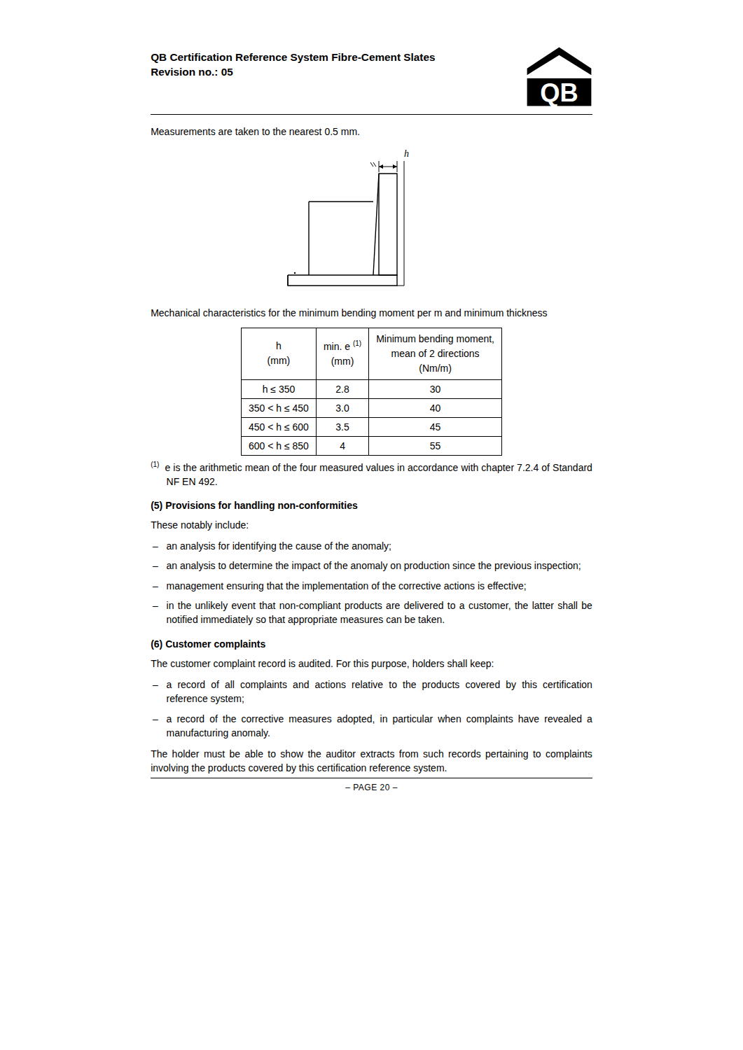QB Certification Reference System Fibre-Cement Slates
Revision no.: 05
QB
Measurements are taken to the nearest 0.5 mm.
h
Mechanical characteristics for the minimum bending moment per m and minimum thickness
| h (mm) | min. e (1) (mm) | Minimum bending moment, mean of 2 directions (Nm/m) |
| --- | --- | --- |
| h ≤ 350 | 2.8 | 30 |
| 350 < h ≤ 450 | 3.0 | 40 |
| 450 < h ≤ 600 | 3.5 | 45 |
| 600 < h ≤ 850 | 4 | 55 |
(1) e is the arithmetic mean of the four measured values in accordance with chapter 7.2.4 of Standard NF EN 492.
(5) Provisions for handling non-conformities
These notably include:
an analysis for identifying the cause of the anomaly;
an analysis to determine the impact of the anomaly on production since the previous inspection;
management ensuring that the implementation of the corrective actions is effective;
in the unlikely event that non-compliant products are delivered to a customer, the latter shall be notified immediately so that appropriate measures can be taken.
(6) Customer complaints
The customer complaint record is audited. For this purpose, holders shall keep:
a record of all complaints and actions relative to the products covered by this certification reference system;
a record of the corrective measures adopted, in particular when complaints have revealed a manufacturing anomaly.
The holder must be able to show the auditor extracts from such records pertaining to complaints involving the products covered by this certification reference system.
– PAGE 20 –